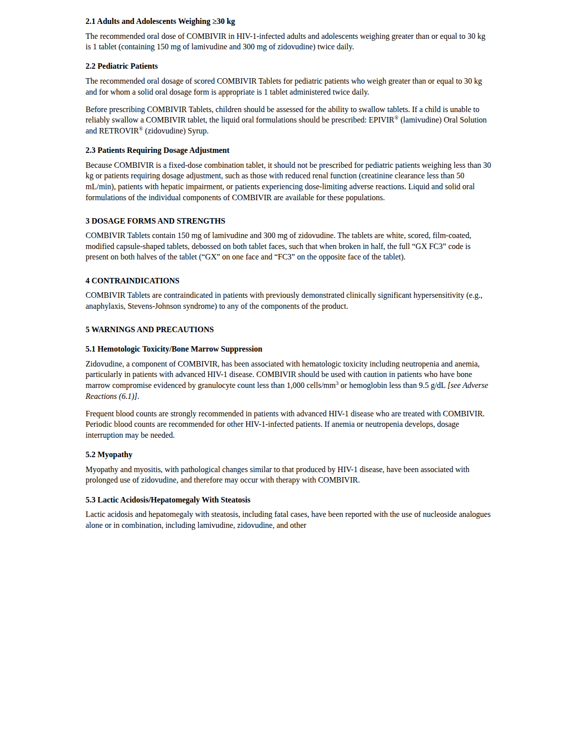2.1 Adults and Adolescents Weighing ≥30 kg
The recommended oral dose of COMBIVIR in HIV-1-infected adults and adolescents weighing greater than or equal to 30 kg is 1 tablet (containing 150 mg of lamivudine and 300 mg of zidovudine) twice daily.
2.2 Pediatric Patients
The recommended oral dosage of scored COMBIVIR Tablets for pediatric patients who weigh greater than or equal to 30 kg and for whom a solid oral dosage form is appropriate is 1 tablet administered twice daily.
Before prescribing COMBIVIR Tablets, children should be assessed for the ability to swallow tablets. If a child is unable to reliably swallow a COMBIVIR tablet, the liquid oral formulations should be prescribed: EPIVIR® (lamivudine) Oral Solution and RETROVIR® (zidovudine) Syrup.
2.3 Patients Requiring Dosage Adjustment
Because COMBIVIR is a fixed-dose combination tablet, it should not be prescribed for pediatric patients weighing less than 30 kg or patients requiring dosage adjustment, such as those with reduced renal function (creatinine clearance less than 50 mL/min), patients with hepatic impairment, or patients experiencing dose-limiting adverse reactions. Liquid and solid oral formulations of the individual components of COMBIVIR are available for these populations.
3 DOSAGE FORMS AND STRENGTHS
COMBIVIR Tablets contain 150 mg of lamivudine and 300 mg of zidovudine. The tablets are white, scored, film-coated, modified capsule-shaped tablets, debossed on both tablet faces, such that when broken in half, the full “GX FC3” code is present on both halves of the tablet (“GX” on one face and “FC3” on the opposite face of the tablet).
4 CONTRAINDICATIONS
COMBIVIR Tablets are contraindicated in patients with previously demonstrated clinically significant hypersensitivity (e.g., anaphylaxis, Stevens-Johnson syndrome) to any of the components of the product.
5 WARNINGS AND PRECAUTIONS
5.1 Hemotologic Toxicity/Bone Marrow Suppression
Zidovudine, a component of COMBIVIR, has been associated with hematologic toxicity including neutropenia and anemia, particularly in patients with advanced HIV-1 disease. COMBIVIR should be used with caution in patients who have bone marrow compromise evidenced by granulocyte count less than 1,000 cells/mm3 or hemoglobin less than 9.5 g/dL [see Adverse Reactions (6.1)].
Frequent blood counts are strongly recommended in patients with advanced HIV-1 disease who are treated with COMBIVIR. Periodic blood counts are recommended for other HIV-1-infected patients. If anemia or neutropenia develops, dosage interruption may be needed.
5.2 Myopathy
Myopathy and myositis, with pathological changes similar to that produced by HIV-1 disease, have been associated with prolonged use of zidovudine, and therefore may occur with therapy with COMBIVIR.
5.3 Lactic Acidosis/Hepatomegaly With Steatosis
Lactic acidosis and hepatomegaly with steatosis, including fatal cases, have been reported with the use of nucleoside analogues alone or in combination, including lamivudine, zidovudine, and other